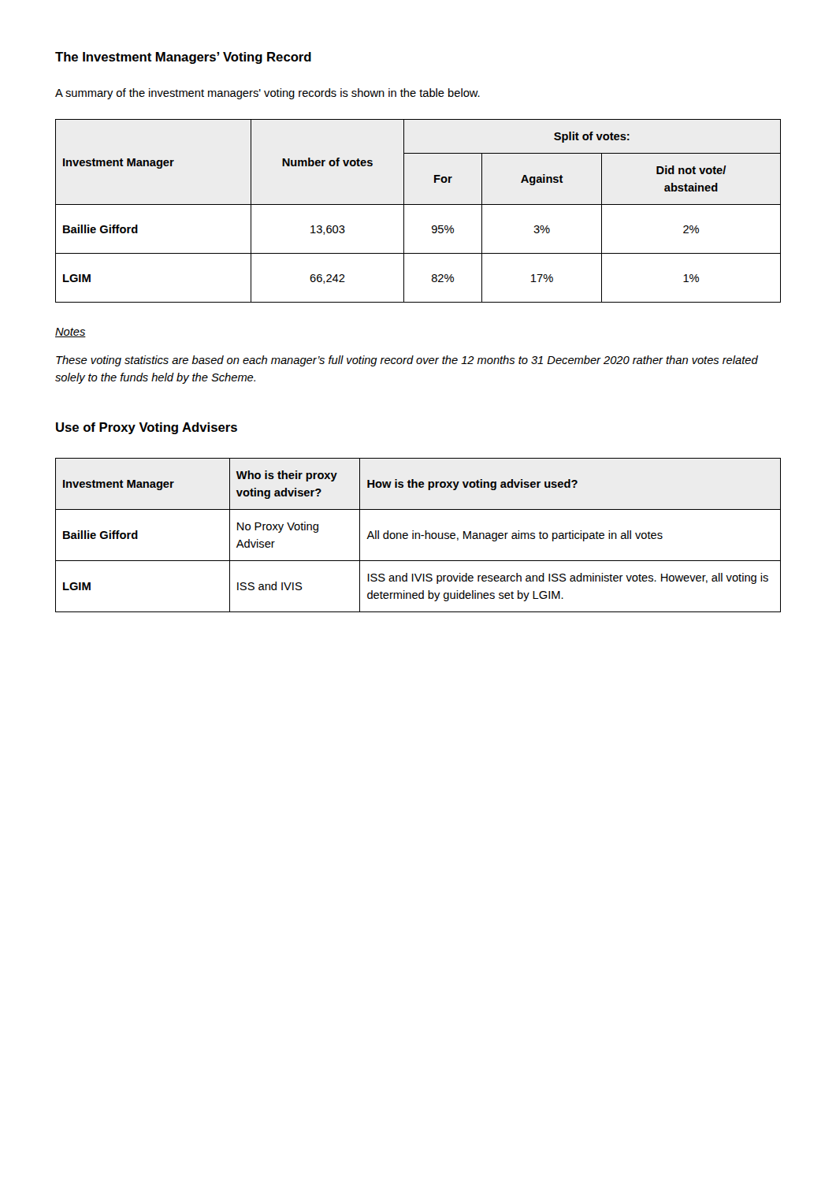The Investment Managers’ Voting Record
A summary of the investment managers' voting records is shown in the table below.
| Investment Manager | Number of votes | Split of votes: |
| --- | --- | --- |
| For | Against | Did not vote/ abstained |
| Baillie Gifford | 13,603 | 95% | 3% | 2% |
| LGIM | 66,242 | 82% | 17% | 1% |
Notes
These voting statistics are based on each manager’s full voting record over the 12 months to 31 December 2020 rather than votes related solely to the funds held by the Scheme.
Use of Proxy Voting Advisers
| Investment Manager | Who is their proxy voting adviser? | How is the proxy voting adviser used? |
| --- | --- | --- |
| Baillie Gifford | No Proxy Voting Adviser | All done in-house, Manager aims to participate in all votes |
| LGIM | ISS and IVIS | ISS and IVIS provide research and ISS administer votes. However, all voting is determined by guidelines set by LGIM. |